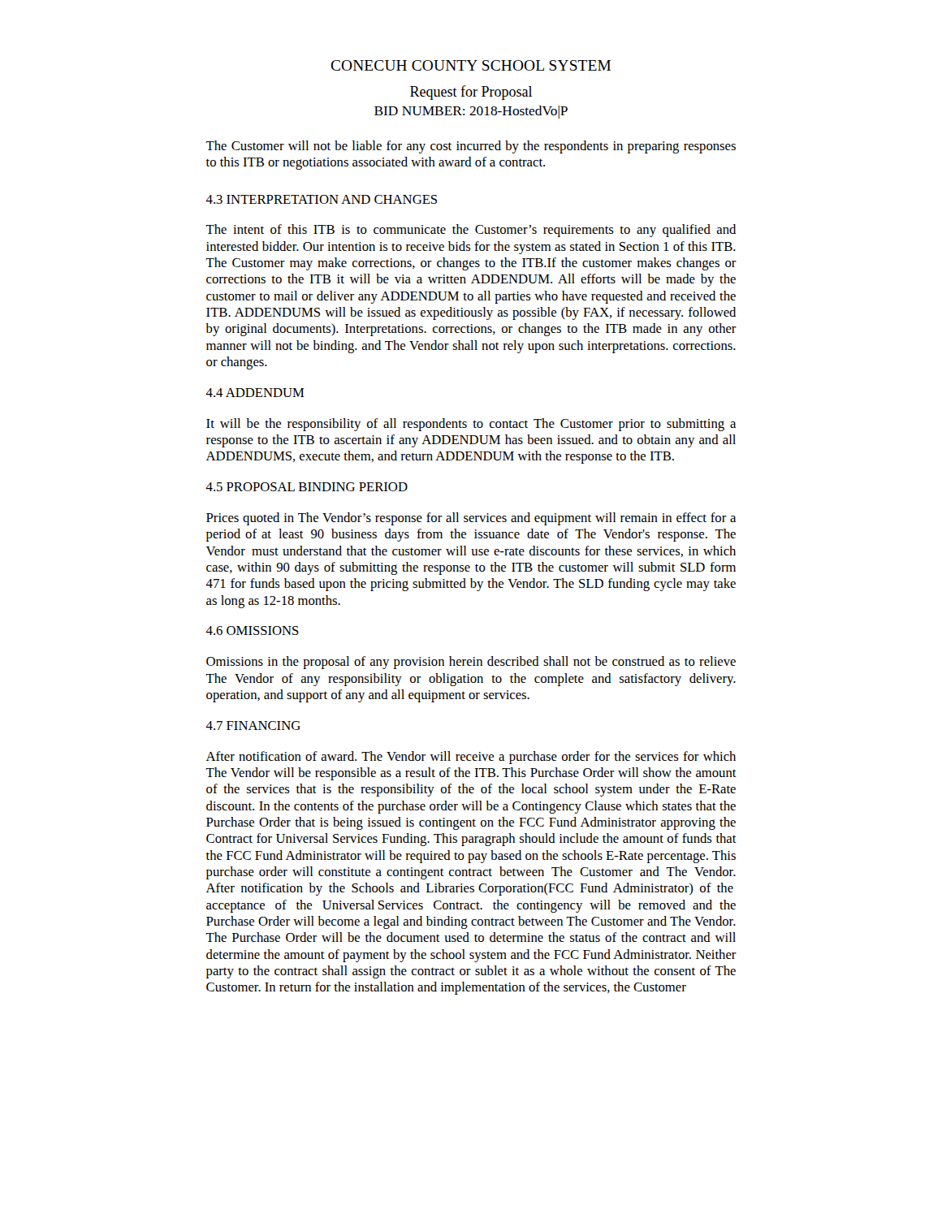CONECUH COUNTY SCHOOL SYSTEM
Request for Proposal
BID NUMBER: 2018-HostedVo|P
The Customer will not be liable for any cost incurred by the respondents in preparing responses to this ITB or negotiations associated with award of a contract.
4.3 INTERPRETATION AND CHANGES
The intent of this ITB is to communicate the Customer’s requirements to any qualified and interested bidder. Our intention is to receive bids for the system as stated in Section 1 of this ITB. The Customer may make corrections, or changes to the ITB.If the customer makes changes or corrections to the ITB it will be via a written ADDENDUM. All efforts will be made by the customer to mail or deliver any ADDENDUM to all parties who have requested and received the ITB. ADDENDUMS will be issued as expeditiously as possible (by FAX, if necessary. followed by original documents). Interpretations. corrections, or changes to the ITB made in any other manner will not be binding. and The Vendor shall not rely upon such interpretations. corrections. or changes.
4.4 ADDENDUM
It will be the responsibility of all respondents to contact The Customer prior to submitting a response to the ITB to ascertain if any ADDENDUM has been issued. and to obtain any and all ADDENDUMS, execute them, and return ADDENDUM with the response to the ITB.
4.5 PROPOSAL BINDING PERIOD
Prices quoted in The Vendor’s response for all services and equipment will remain in effect for a period of at least 90 business days from the issuance date of The Vendor's response. The Vendor must understand that the customer will use e-rate discounts for these services, in which case, within 90 days of submitting the response to the ITB the customer will submit SLD form 471 for funds based upon the pricing submitted by the Vendor. The SLD funding cycle may take as long as 12-18 months.
4.6 OMISSIONS
Omissions in the proposal of any provision herein described shall not be construed as to relieve The Vendor of any responsibility or obligation to the complete and satisfactory delivery. operation, and support of any and all equipment or services.
4.7 FINANCING
After notification of award. The Vendor will receive a purchase order for the services for which The Vendor will be responsible as a result of the ITB. This Purchase Order will show the amount of the services that is the responsibility of the of the local school system under the E-Rate discount. In the contents of the purchase order will be a Contingency Clause which states that the Purchase Order that is being issued is contingent on the FCC Fund Administrator approving the Contract for Universal Services Funding. This paragraph should include the amount of funds that the FCC Fund Administrator will be required to pay based on the schools E-Rate percentage. This purchase order will constitute a contingent contract between The Customer and The Vendor. After notification by the Schools and Libraries Corporation(FCC Fund Administrator) of the acceptance of the Universal Services Contract. the contingency will be removed and the Purchase Order will become a legal and binding contract between The Customer and The Vendor. The Purchase Order will be the document used to determine the status of the contract and will determine the amount of payment by the school system and the FCC Fund Administrator. Neither party to the contract shall assign the contract or sublet it as a whole without the consent of The Customer. In return for the installation and implementation of the services, the Customer